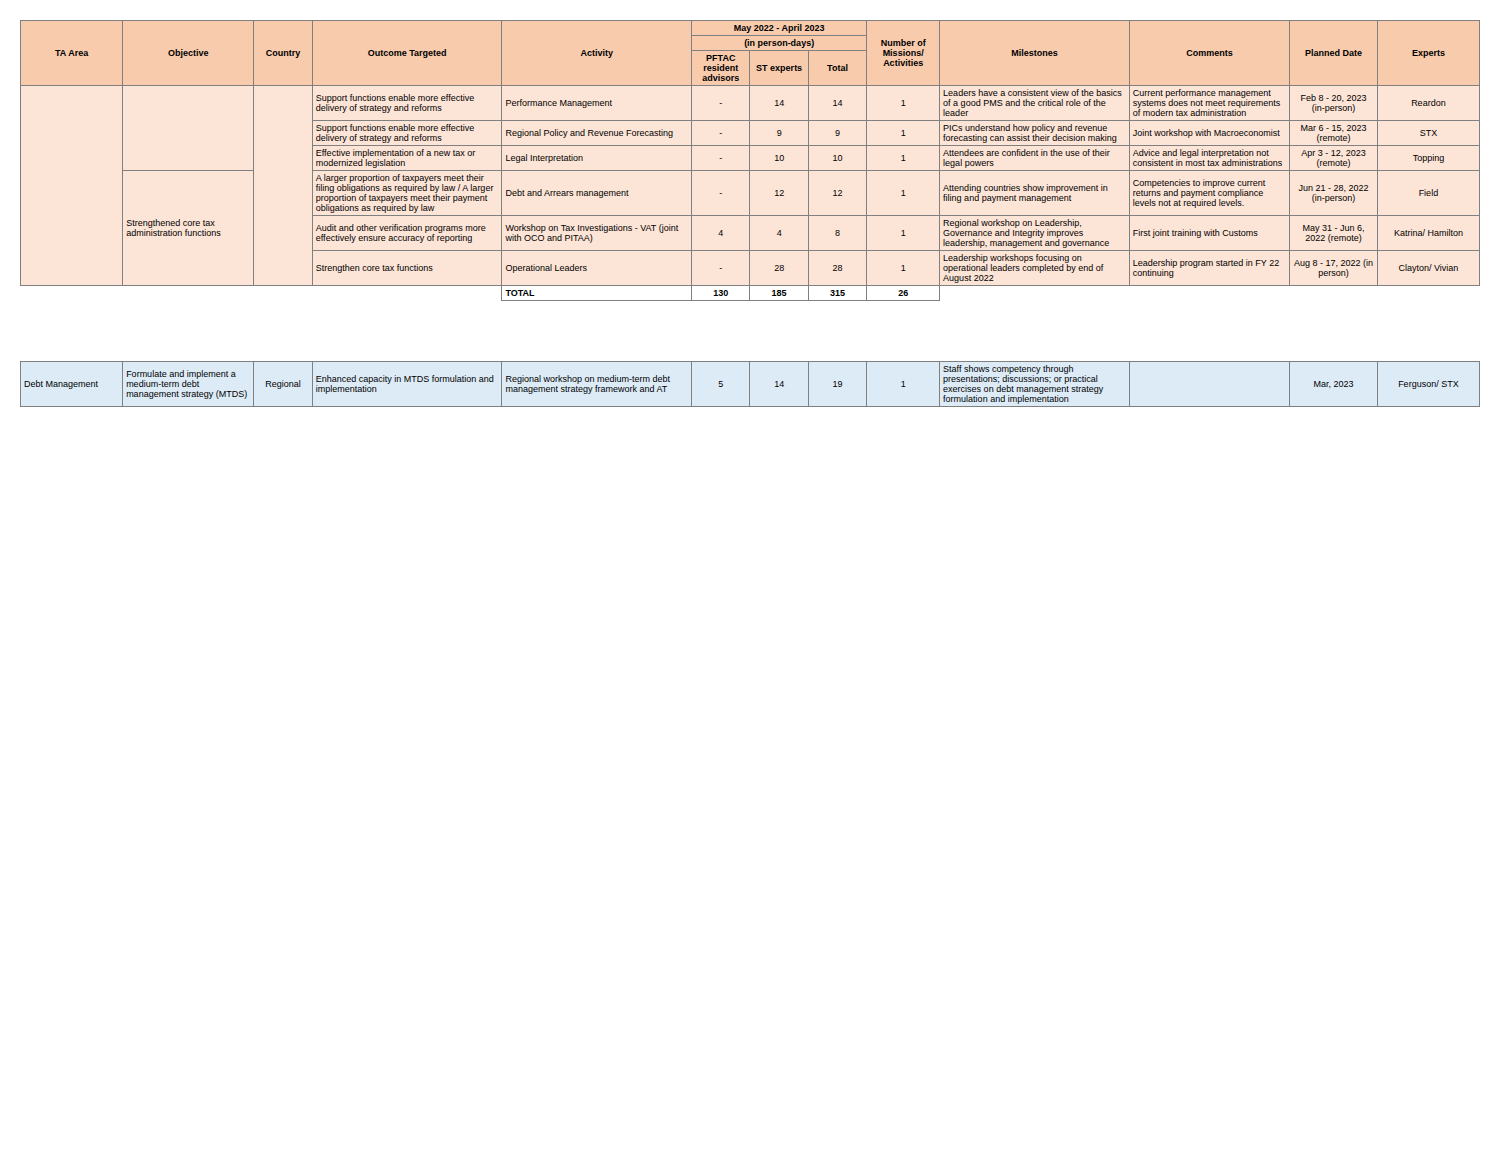| TA Area | Objective | Country | Outcome Targeted | Activity | May 2022 - April 2023 | Number of Missions/ Activities | Milestones | Comments | Planned Date | Experts |
| --- | --- | --- | --- | --- | --- | --- | --- | --- | --- | --- |
| (in person-days) |
| PFTAC resident advisors | ST experts | Total |
| | | | Support functions enable more effective delivery of strategy and reforms | Performance Management | - | 14 | 14 | 1 | Leaders have a consistent view of the basics of a good PMS and the critical role of the leader | Current performance management systems does not meet requirements of modern tax administration | Feb 8 - 20, 2023 (in-person) | Reardon |
| Support functions enable more effective delivery of strategy and reforms | Regional Policy and Revenue Forecasting | - | 9 | 9 | 1 | PICs understand how policy and revenue forecasting can assist their decision making | Joint workshop with Macroeconomist | Mar 6 - 15, 2023 (remote) | STX |
| Effective implementation of a new tax or modernized legislation | Legal Interpretation | - | 10 | 10 | 1 | Attendees are confident in the use of their legal powers | Advice and legal interpretation not consistent in most tax administrations | Apr 3 - 12, 2023 (remote) | Topping |
| Strengthened core tax administration functions | A larger proportion of taxpayers meet their filing obligations as required by law / A larger proportion of taxpayers meet their payment obligations as required by law | Debt and Arrears management | - | 12 | 12 | 1 | Attending countries show improvement in filing and payment management | Competencies to improve current returns and payment compliance levels not at required levels. | Jun 21 - 28, 2022 (in-person) | Field |
| Audit and other verification programs more effectively ensure accuracy of reporting | Workshop on Tax Investigations - VAT (joint with OCO and PITAA) | 4 | 4 | 8 | 1 | Regional workshop on Leadership, Governance and Integrity improves leadership, management and governance | First joint training with Customs | May 31 - Jun 6, 2022 (remote) | Katrina/ Hamilton |
| Strengthen core tax functions | Operational Leaders | - | 28 | 28 | 1 | Leadership workshops focusing on operational leaders completed by end of August 2022 | Leadership program started in FY 22 continuing | Aug 8 - 17, 2022 (in person) | Clayton/ Vivian |
| | | | | TOTAL | 130 | 185 | 315 | 26 | | | | |
| Debt Management | Formulate and implement a medium-term debt management strategy (MTDS) | Regional | Enhanced capacity in MTDS formulation and implementation | Regional workshop on medium-term debt management strategy framework and AT | 5 | 14 | 19 | 1 | Staff shows competency through presentations; discussions; or practical exercises on debt management strategy formulation and implementation | | Mar, 2023 | Ferguson/ STX |